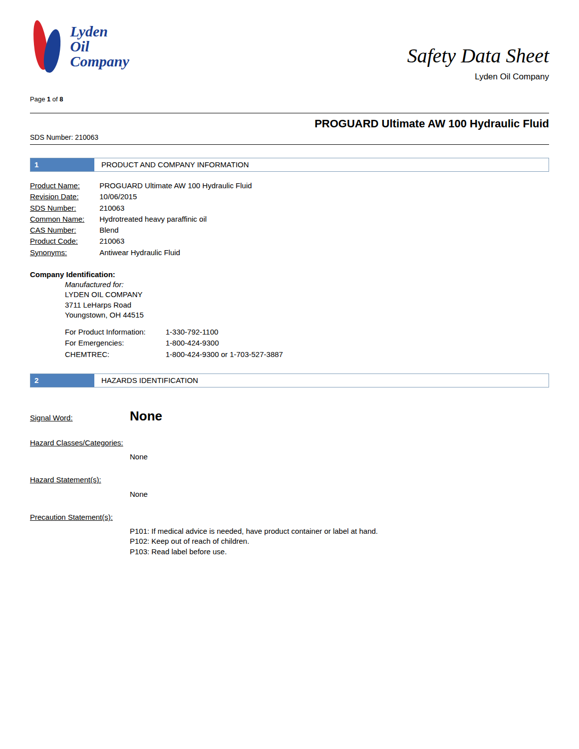Lyden
Oil
Company
Safety Data Sheet
Lyden Oil Company
Page 1 of 8
PROGUARD Ultimate AW 100 Hydraulic Fluid
SDS Number: 210063
1
PRODUCT AND COMPANY INFORMATION
| Product Name: | PROGUARD Ultimate AW 100 Hydraulic Fluid |
| Revision Date: | 10/06/2015 |
| SDS Number: | 210063 |
| Common Name: | Hydrotreated heavy paraffinic oil |
| CAS Number: | Blend |
| Product Code: | 210063 |
| Synonyms: | Antiwear Hydraulic Fluid |
Company Identification:
Manufactured for:
LYDEN OIL COMPANY
3711 LeHarps Road
Youngstown, OH 44515
| For Product Information: | 1-330-792-1100 |
| For Emergencies: | 1-800-424-9300 |
| CHEMTREC: | 1-800-424-9300 or 1-703-527-3887 |
2
HAZARDS IDENTIFICATION
Signal Word:
None
Hazard Classes/Categories:
None
Hazard Statement(s):
None
Precaution Statement(s):
P101: If medical advice is needed, have product container or label at hand.
P102: Keep out of reach of children.
P103: Read label before use.